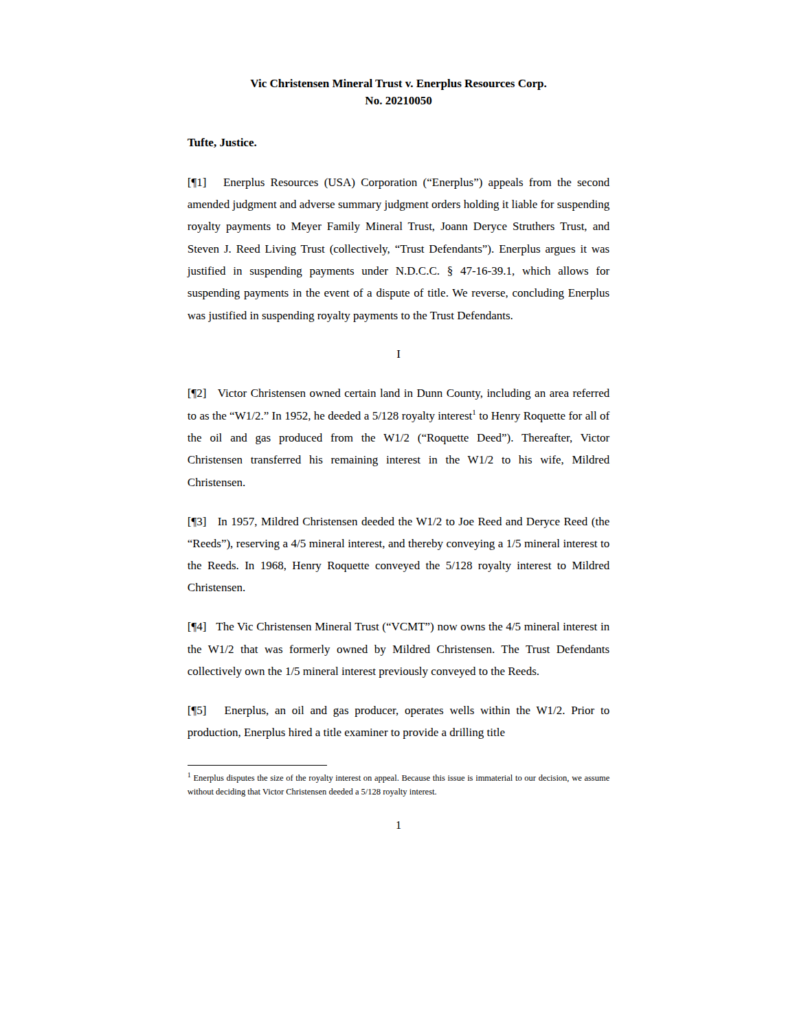Vic Christensen Mineral Trust v. Enerplus Resources Corp. No. 20210050
Tufte, Justice.
[¶1] Enerplus Resources (USA) Corporation (“Enerplus”) appeals from the second amended judgment and adverse summary judgment orders holding it liable for suspending royalty payments to Meyer Family Mineral Trust, Joann Deryce Struthers Trust, and Steven J. Reed Living Trust (collectively, “Trust Defendants”). Enerplus argues it was justified in suspending payments under N.D.C.C. § 47-16-39.1, which allows for suspending payments in the event of a dispute of title. We reverse, concluding Enerplus was justified in suspending royalty payments to the Trust Defendants.
I
[¶2] Victor Christensen owned certain land in Dunn County, including an area referred to as the “W1/2.” In 1952, he deeded a 5/128 royalty interest1 to Henry Roquette for all of the oil and gas produced from the W1/2 (“Roquette Deed”). Thereafter, Victor Christensen transferred his remaining interest in the W1/2 to his wife, Mildred Christensen.
[¶3] In 1957, Mildred Christensen deeded the W1/2 to Joe Reed and Deryce Reed (the “Reeds”), reserving a 4/5 mineral interest, and thereby conveying a 1/5 mineral interest to the Reeds. In 1968, Henry Roquette conveyed the 5/128 royalty interest to Mildred Christensen.
[¶4] The Vic Christensen Mineral Trust (“VCMT”) now owns the 4/5 mineral interest in the W1/2 that was formerly owned by Mildred Christensen. The Trust Defendants collectively own the 1/5 mineral interest previously conveyed to the Reeds.
[¶5] Enerplus, an oil and gas producer, operates wells within the W1/2. Prior to production, Enerplus hired a title examiner to provide a drilling title
1 Enerplus disputes the size of the royalty interest on appeal. Because this issue is immaterial to our decision, we assume without deciding that Victor Christensen deeded a 5/128 royalty interest.
1